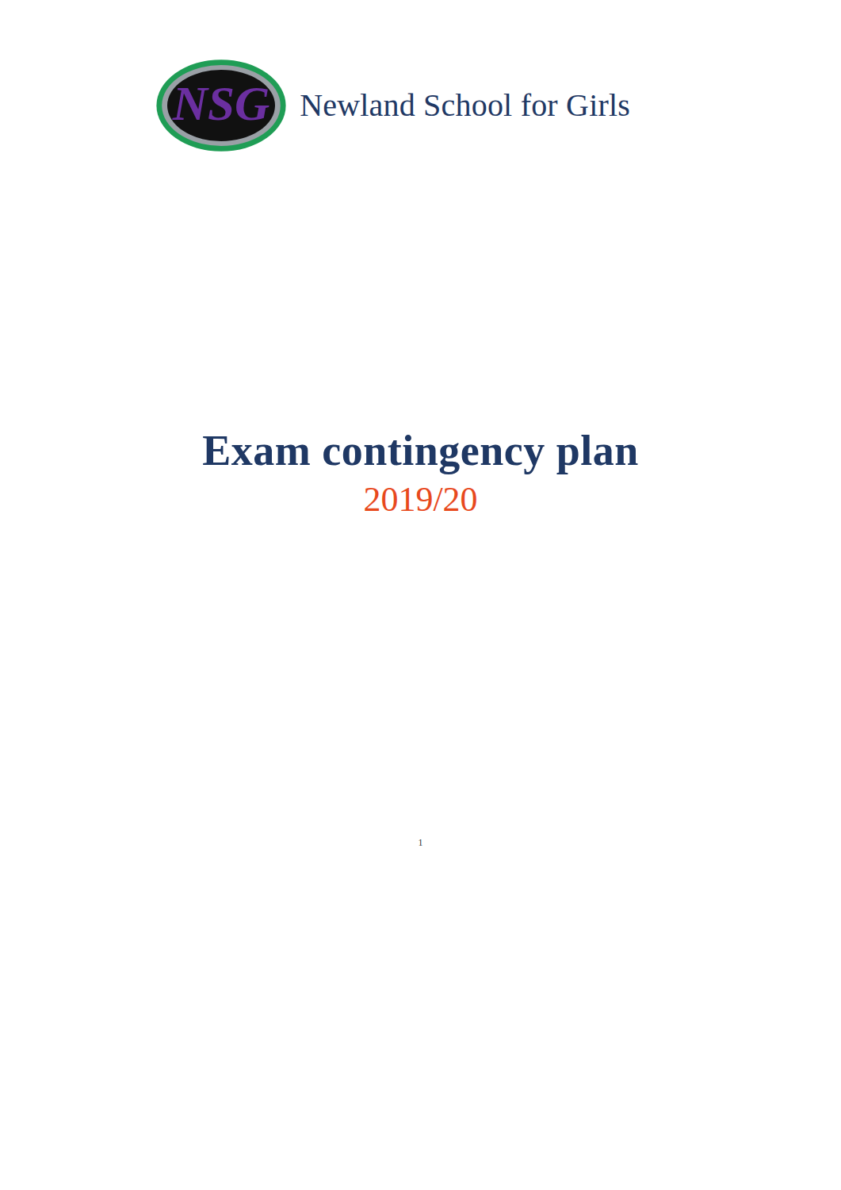NSG
Newland School for Girls
Exam contingency plan
2019/20
1